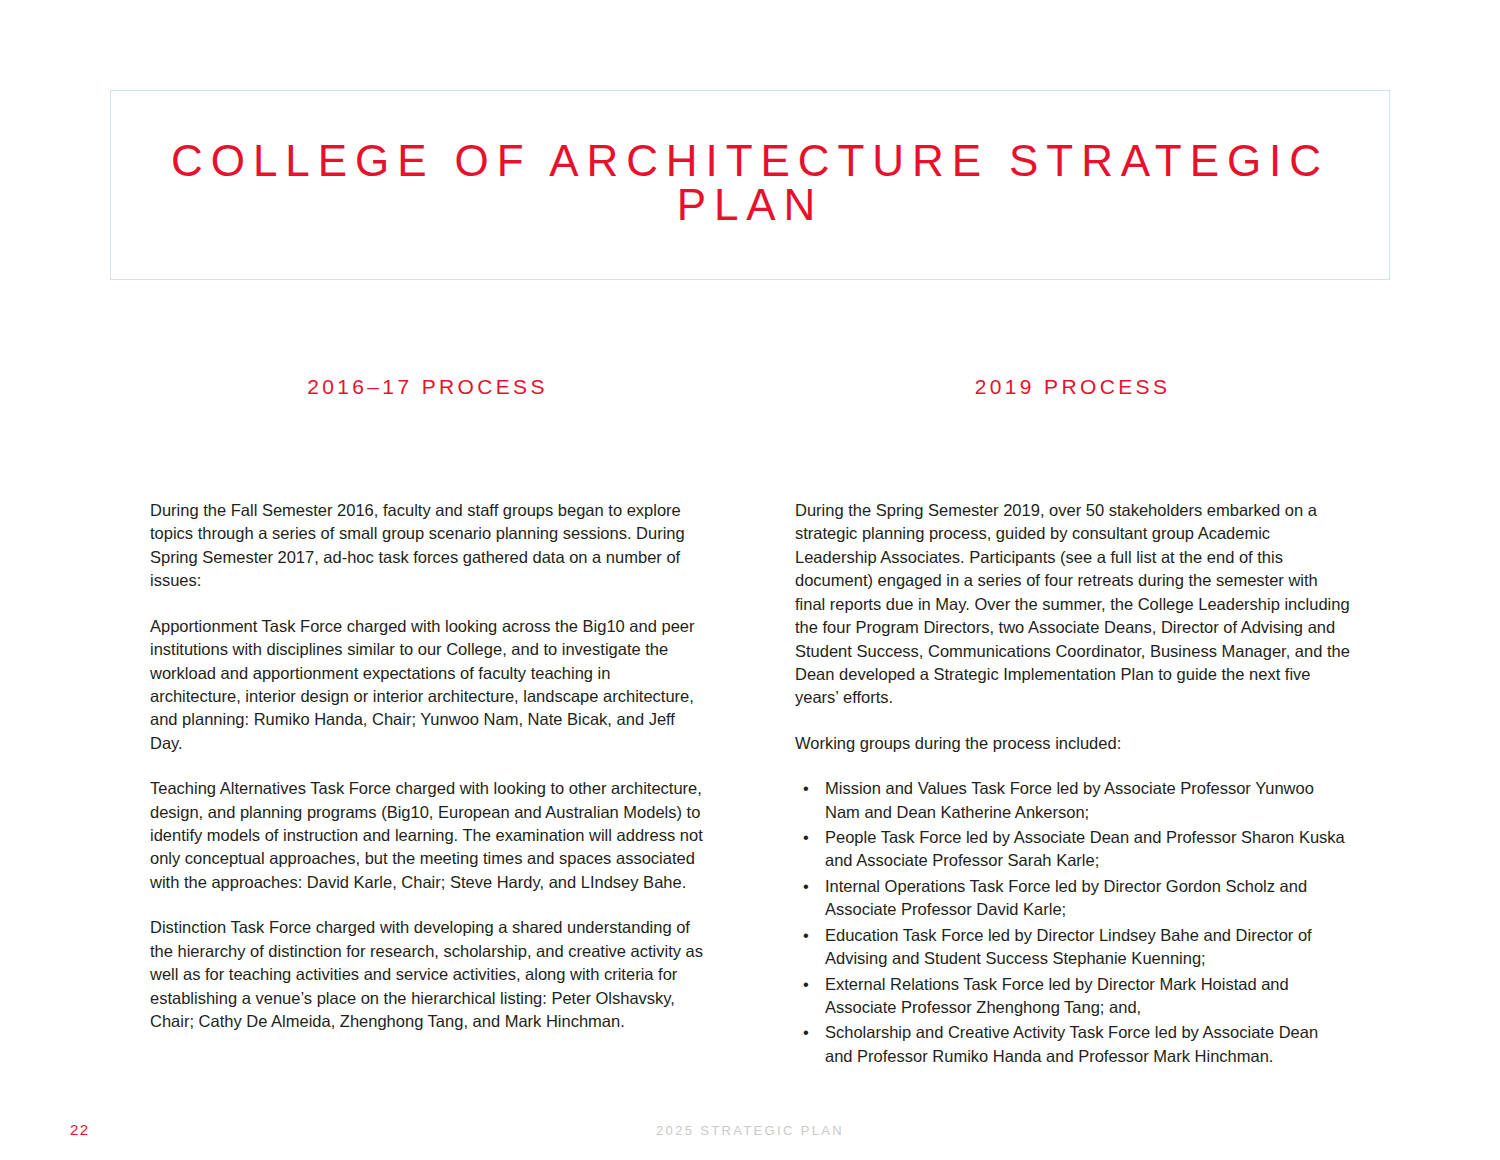College of Architecture Strategic Plan
2016–17 Process
During the Fall Semester 2016, faculty and staff groups began to explore topics through a series of small group scenario planning sessions. During Spring Semester 2017, ad-hoc task forces gathered data on a number of issues:
Apportionment Task Force charged with looking across the Big10 and peer institutions with disciplines similar to our College, and to investigate the workload and apportionment expectations of faculty teaching in architecture, interior design or interior architecture, landscape architecture, and planning: Rumiko Handa, Chair; Yunwoo Nam, Nate Bicak, and Jeff Day.
Teaching Alternatives Task Force charged with looking to other architecture, design, and planning programs (Big10, European and Australian Models) to identify models of instruction and learning. The examination will address not only conceptual approaches, but the meeting times and spaces associated with the approaches: David Karle, Chair; Steve Hardy, and LIndsey Bahe.
Distinction Task Force charged with developing a shared understanding of the hierarchy of distinction for research, scholarship, and creative activity as well as for teaching activities and service activities, along with criteria for establishing a venue’s place on the hierarchical listing: Peter Olshavsky, Chair; Cathy De Almeida, Zhenghong Tang, and Mark Hinchman.
2019 Process
During the Spring Semester 2019, over 50 stakeholders embarked on a strategic planning process, guided by consultant group Academic Leadership Associates. Participants (see a full list at the end of this document) engaged in a series of four retreats during the semester with final reports due in May. Over the summer, the College Leadership including the four Program Directors, two Associate Deans, Director of Advising and Student Success, Communications Coordinator, Business Manager, and the Dean developed a Strategic Implementation Plan to guide the next five years’ efforts.
Working groups during the process included:
Mission and Values Task Force led by Associate Professor Yunwoo Nam and Dean Katherine Ankerson;
People Task Force led by Associate Dean and Professor Sharon Kuska and Associate Professor Sarah Karle;
Internal Operations Task Force led by Director Gordon Scholz and Associate Professor David Karle;
Education Task Force led by Director Lindsey Bahe and Director of Advising and Student Success Stephanie Kuenning;
External Relations Task Force led by Director Mark Hoistad and Associate Professor Zhenghong Tang; and,
Scholarship and Creative Activity Task Force led by Associate Dean and Professor Rumiko Handa and Professor Mark Hinchman.
22
2025 Strategic Plan